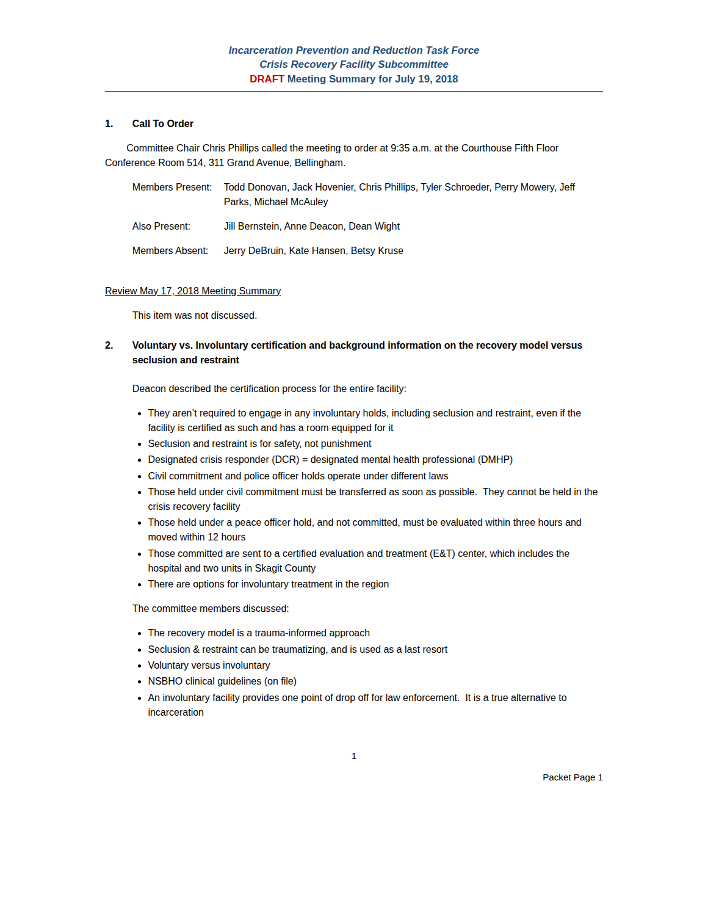Incarceration Prevention and Reduction Task Force
Crisis Recovery Facility Subcommittee
DRAFT Meeting Summary for July 19, 2018
1. Call To Order
Committee Chair Chris Phillips called the meeting to order at 9:35 a.m. at the Courthouse Fifth Floor Conference Room 514, 311 Grand Avenue, Bellingham.
| Members Present: | Todd Donovan, Jack Hovenier, Chris Phillips, Tyler Schroeder, Perry Mowery, Jeff Parks, Michael McAuley |
| Also Present: | Jill Bernstein, Anne Deacon, Dean Wight |
| Members Absent: | Jerry DeBruin, Kate Hansen, Betsy Kruse |
Review May 17, 2018 Meeting Summary
This item was not discussed.
2. Voluntary vs. Involuntary certification and background information on the recovery model versus seclusion and restraint
Deacon described the certification process for the entire facility:
They aren’t required to engage in any involuntary holds, including seclusion and restraint, even if the facility is certified as such and has a room equipped for it
Seclusion and restraint is for safety, not punishment
Designated crisis responder (DCR) = designated mental health professional (DMHP)
Civil commitment and police officer holds operate under different laws
Those held under civil commitment must be transferred as soon as possible. They cannot be held in the crisis recovery facility
Those held under a peace officer hold, and not committed, must be evaluated within three hours and moved within 12 hours
Those committed are sent to a certified evaluation and treatment (E&T) center, which includes the hospital and two units in Skagit County
There are options for involuntary treatment in the region
The committee members discussed:
The recovery model is a trauma-informed approach
Seclusion & restraint can be traumatizing, and is used as a last resort
Voluntary versus involuntary
NSBHO clinical guidelines (on file)
An involuntary facility provides one point of drop off for law enforcement. It is a true alternative to incarceration
1
Packet Page 1